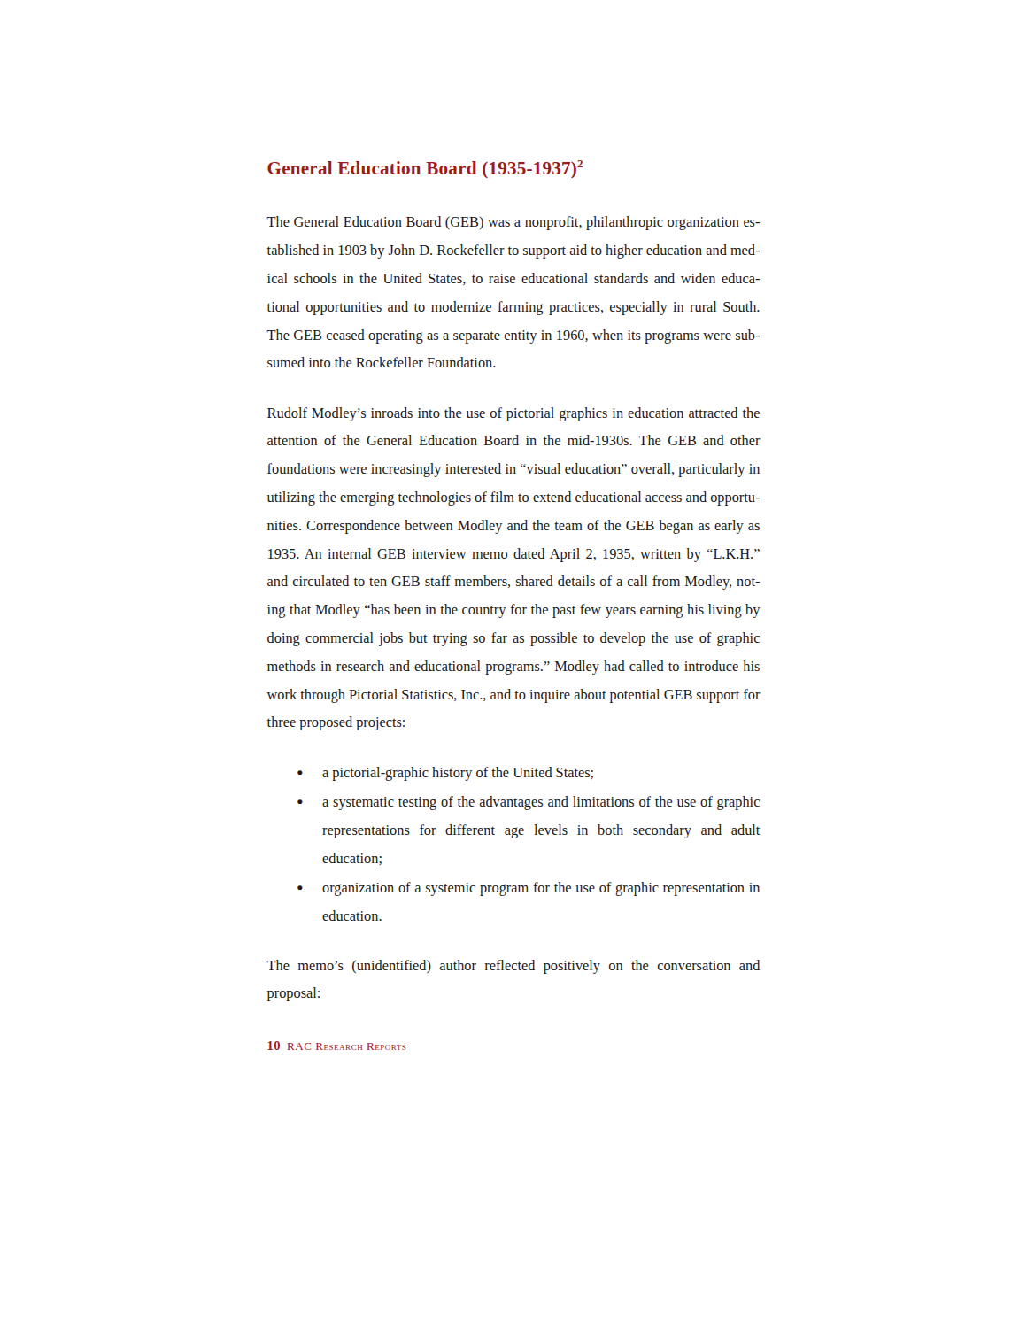General Education Board (1935-1937)2
The General Education Board (GEB) was a nonprofit, philanthropic organization established in 1903 by John D. Rockefeller to support aid to higher education and medical schools in the United States, to raise educational standards and widen educational opportunities and to modernize farming practices, especially in rural South. The GEB ceased operating as a separate entity in 1960, when its programs were subsumed into the Rockefeller Foundation.
Rudolf Modley’s inroads into the use of pictorial graphics in education attracted the attention of the General Education Board in the mid-1930s. The GEB and other foundations were increasingly interested in “visual education” overall, particularly in utilizing the emerging technologies of film to extend educational access and opportunities. Correspondence between Modley and the team of the GEB began as early as 1935. An internal GEB interview memo dated April 2, 1935, written by “L.K.H.” and circulated to ten GEB staff members, shared details of a call from Modley, noting that Modley “has been in the country for the past few years earning his living by doing commercial jobs but trying so far as possible to develop the use of graphic methods in research and educational programs.” Modley had called to introduce his work through Pictorial Statistics, Inc., and to inquire about potential GEB support for three proposed projects:
a pictorial-graphic history of the United States;
a systematic testing of the advantages and limitations of the use of graphic representations for different age levels in both secondary and adult education;
organization of a systemic program for the use of graphic representation in education.
The memo’s (unidentified) author reflected positively on the conversation and proposal:
10 RAC Research Reports